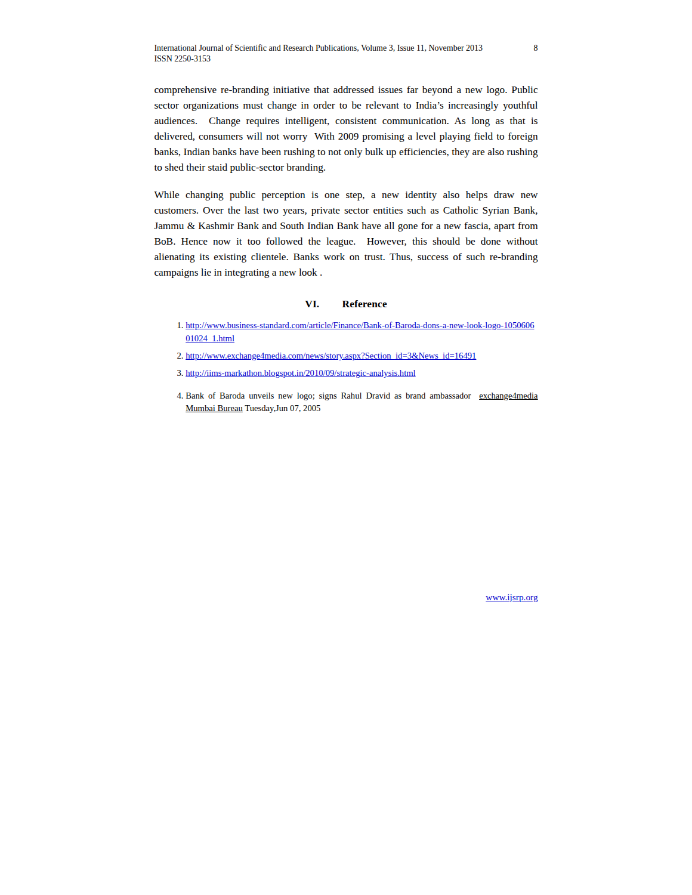International Journal of Scientific and Research Publications, Volume 3, Issue 11, November 2013 ISSN 2250-3153 8
comprehensive re-branding initiative that addressed issues far beyond a new logo. Public sector organizations must change in order to be relevant to India’s increasingly youthful audiences. Change requires intelligent, consistent communication. As long as that is delivered, consumers will not worry With 2009 promising a level playing field to foreign banks, Indian banks have been rushing to not only bulk up efficiencies, they are also rushing to shed their staid public-sector branding.
While changing public perception is one step, a new identity also helps draw new customers. Over the last two years, private sector entities such as Catholic Syrian Bank, Jammu & Kashmir Bank and South Indian Bank have all gone for a new fascia, apart from BoB. Hence now it too followed the league. However, this should be done without alienating its existing clientele. Banks work on trust. Thus, success of such re-branding campaigns lie in integrating a new look .
VI. Reference
http://www.business-standard.com/article/Finance/Bank-of-Baroda-dons-a-new-look-logo-105060601024_1.html
http://www.exchange4media.com/news/story.aspx?Section_id=3&News_id=16491
http://iims-markathon.blogspot.in/2010/09/strategic-analysis.html
Bank of Baroda unveils new logo; signs Rahul Dravid as brand ambassador exchange4media Mumbai Bureau Tuesday,Jun 07, 2005
www.ijsrp.org